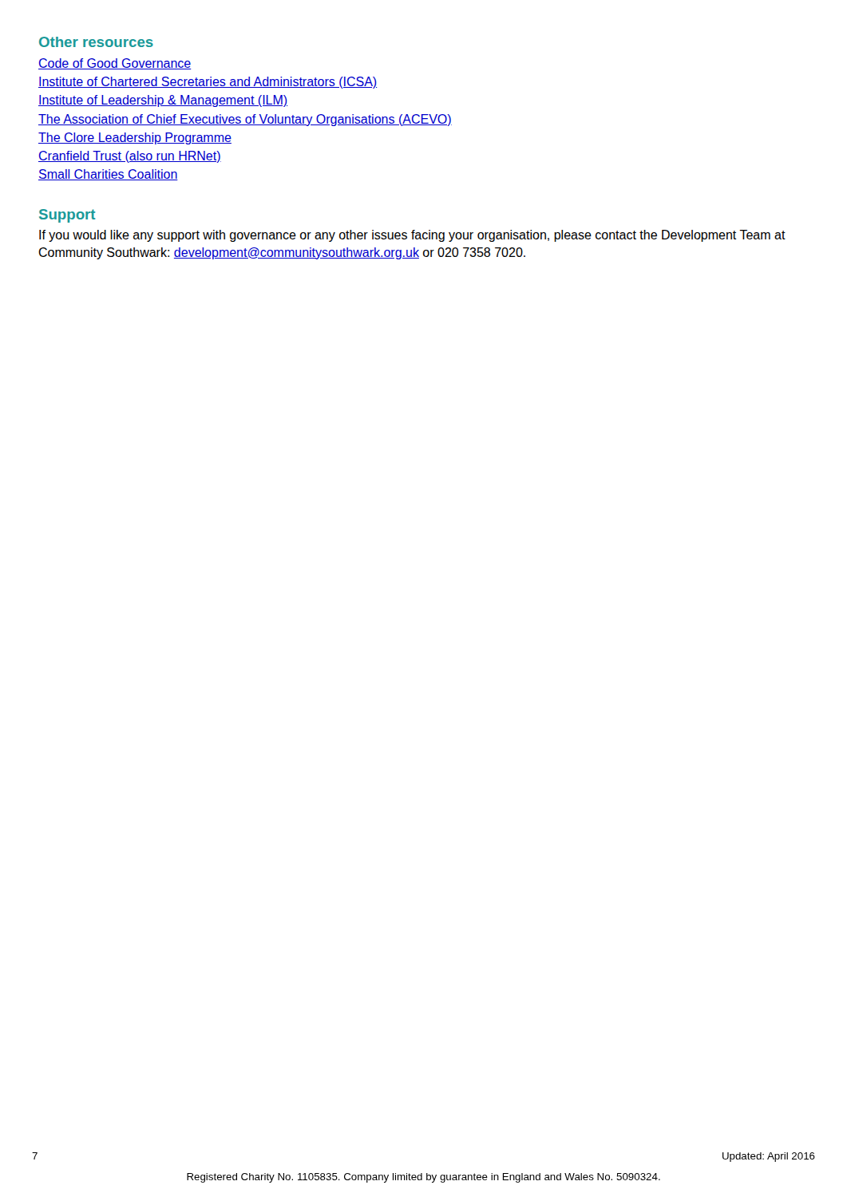Other resources
Code of Good Governance Institute of Chartered Secretaries and Administrators (ICSA) Institute of Leadership & Management (ILM) The Association of Chief Executives of Voluntary Organisations (ACEVO) The Clore Leadership Programme Cranfield Trust (also run HRNet) Small Charities Coalition
Support
If you would like any support with governance or any other issues facing your organisation, please contact the Development Team at Community Southwark: development@communitysouthwark.org.uk or 020 7358 7020.
7 Updated: April 2016
Registered Charity No. 1105835. Company limited by guarantee in England and Wales No. 5090324.